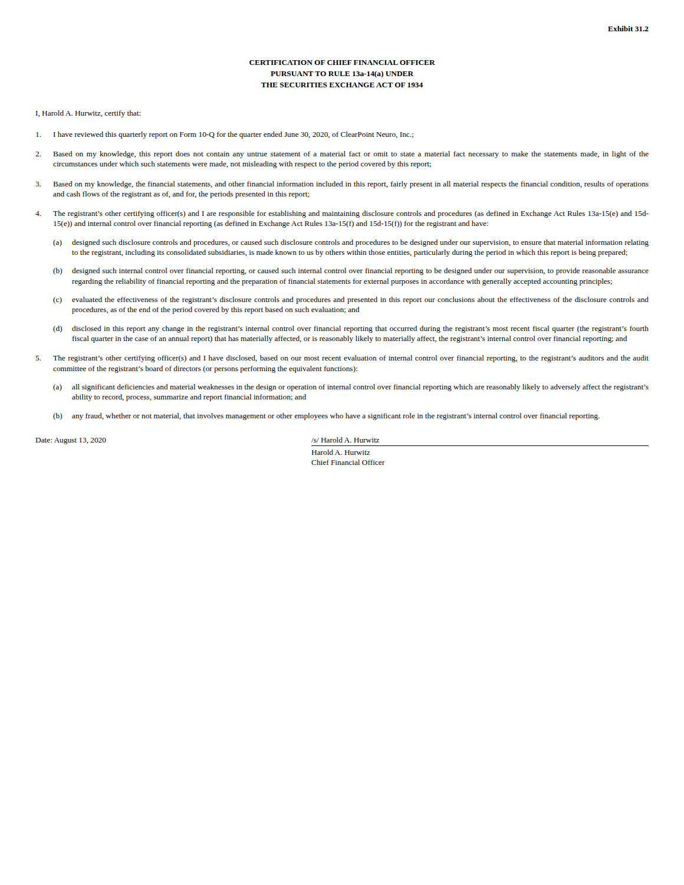Exhibit 31.2
CERTIFICATION OF CHIEF FINANCIAL OFFICER
PURSUANT TO RULE 13a-14(a) UNDER
THE SECURITIES EXCHANGE ACT OF 1934
I, Harold A. Hurwitz, certify that:
I have reviewed this quarterly report on Form 10-Q for the quarter ended June 30, 2020, of ClearPoint Neuro, Inc.;
Based on my knowledge, this report does not contain any untrue statement of a material fact or omit to state a material fact necessary to make the statements made, in light of the circumstances under which such statements were made, not misleading with respect to the period covered by this report;
Based on my knowledge, the financial statements, and other financial information included in this report, fairly present in all material respects the financial condition, results of operations and cash flows of the registrant as of, and for, the periods presented in this report;
The registrant’s other certifying officer(s) and I are responsible for establishing and maintaining disclosure controls and procedures (as defined in Exchange Act Rules 13a-15(e) and 15d-15(e)) and internal control over financial reporting (as defined in Exchange Act Rules 13a-15(f) and 15d-15(f)) for the registrant and have:
designed such disclosure controls and procedures, or caused such disclosure controls and procedures to be designed under our supervision, to ensure that material information relating to the registrant, including its consolidated subsidiaries, is made known to us by others within those entities, particularly during the period in which this report is being prepared;
designed such internal control over financial reporting, or caused such internal control over financial reporting to be designed under our supervision, to provide reasonable assurance regarding the reliability of financial reporting and the preparation of financial statements for external purposes in accordance with generally accepted accounting principles;
evaluated the effectiveness of the registrant’s disclosure controls and procedures and presented in this report our conclusions about the effectiveness of the disclosure controls and procedures, as of the end of the period covered by this report based on such evaluation; and
disclosed in this report any change in the registrant’s internal control over financial reporting that occurred during the registrant’s most recent fiscal quarter (the registrant’s fourth fiscal quarter in the case of an annual report) that has materially affected, or is reasonably likely to materially affect, the registrant’s internal control over financial reporting; and
The registrant’s other certifying officer(s) and I have disclosed, based on our most recent evaluation of internal control over financial reporting, to the registrant’s auditors and the audit committee of the registrant’s board of directors (or persons performing the equivalent functions):
all significant deficiencies and material weaknesses in the design or operation of internal control over financial reporting which are reasonably likely to adversely affect the registrant’s ability to record, process, summarize and report financial information; and
any fraud, whether or not material, that involves management or other employees who have a significant role in the registrant’s internal control over financial reporting.
| Date: August 13, 2020 | /s/ Harold A. Hurwitz Harold A. Hurwitz Chief Financial Officer |